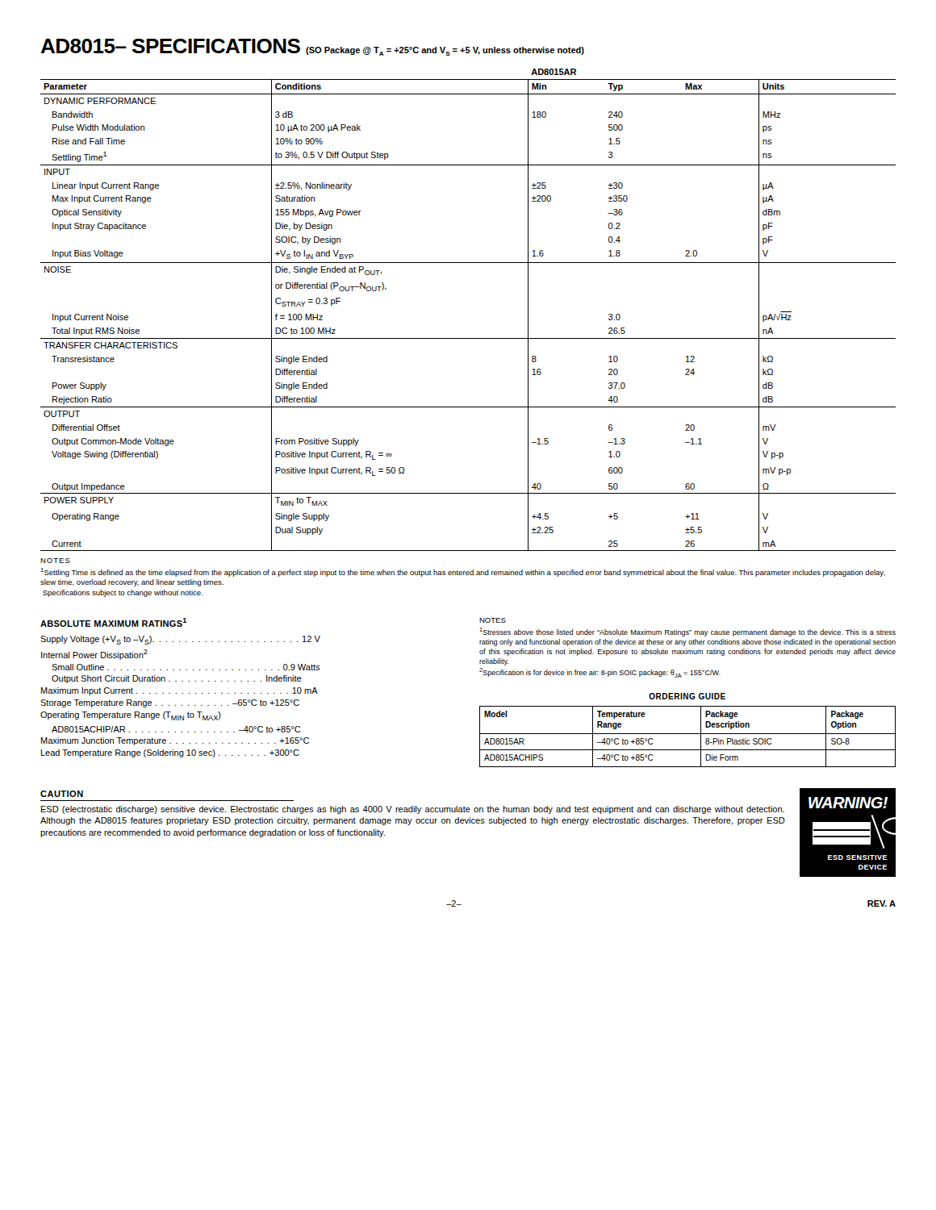AD8015– SPECIFICATIONS (SO Package @ TA = +25°C and VS = +5 V, unless otherwise noted)
| | | AD8015AR | |
| --- | --- | --- | --- |
| Parameter | Conditions | Min | Typ | Max | Units |
| DYNAMIC PERFORMANCE | | | | | |
| Bandwidth | 3 dB | 180 | 240 | | MHz |
| Pulse Width Modulation | 10 µA to 200 µA Peak | | 500 | | ps |
| Rise and Fall Time | 10% to 90% | | 1.5 | | ns |
| Settling Time 1 | to 3%, 0.5 V Diff Output Step | | 3 | | ns |
| INPUT | | | | | |
| Linear Input Current Range | ±2.5%, Nonlinearity | ±25 | ±30 | | µA |
| Max Input Current Range | Saturation | ±200 | ±350 | | µA |
| Optical Sensitivity | 155 Mbps, Avg Power | | –36 | | dBm |
| Input Stray Capacitance | Die, by Design | | 0.2 | | pF |
| | SOIC, by Design | | 0.4 | | pF |
| Input Bias Voltage | +V S to I IN and V BYP | 1.6 | 1.8 | 2.0 | V |
| NOISE | Die, Single Ended at P OUT , | | | | |
| | or Differential (P OUT –N OUT ), | | | | |
| | C STRAY = 0.3 pF | | | | |
| Input Current Noise | f = 100 MHz | | 3.0 | | pA/√ Hz |
| Total Input RMS Noise | DC to 100 MHz | | 26.5 | | nA |
| TRANSFER CHARACTERISTICS | | | | | |
| Transresistance | Single Ended | 8 | 10 | 12 | kΩ |
| | Differential | 16 | 20 | 24 | kΩ |
| Power Supply | Single Ended | | 37.0 | | dB |
| Rejection Ratio | Differential | | 40 | | dB |
| OUTPUT | | | | | |
| Differential Offset | | | 6 | 20 | mV |
| Output Common-Mode Voltage | From Positive Supply | –1.5 | –1.3 | –1.1 | V |
| Voltage Swing (Differential) | Positive Input Current, R L = ∞ | | 1.0 | | V p-p |
| | Positive Input Current, R L = 50 Ω | | 600 | | mV p-p |
| Output Impedance | | 40 | 50 | 60 | Ω |
| POWER SUPPLY | T MIN to T MAX | | | | |
| Operating Range | Single Supply | +4.5 | +5 | +11 | V |
| | Dual Supply | ±2.25 | | ±5.5 | V |
| Current | | | 25 | 26 | mA |
NOTES
1Settling Time is defined as the time elapsed from the application of a perfect step input to the time when the output has entered and remained within a specified error band symmetrical about the final value. This parameter includes propagation delay, slew time, overload recovery, and linear settling times.
Specifications subject to change without notice.
ABSOLUTE MAXIMUM RATINGS1
Supply Voltage (+VS to –VS). . . . . . . . . . . . . . . . . . . . . . . 12 V
Internal Power Dissipation2
Small Outline . . . . . . . . . . . . . . . . . . . . . . . . . . . 0.9 Watts
Output Short Circuit Duration . . . . . . . . . . . . . . . Indefinite
Maximum Input Current . . . . . . . . . . . . . . . . . . . . . . . . 10 mA
Storage Temperature Range . . . . . . . . . . . . –65°C to +125°C
Operating Temperature Range (TMIN to TMAX)
AD8015ACHIP/AR . . . . . . . . . . . . . . . . . –40°C to +85°C
Maximum Junction Temperature . . . . . . . . . . . . . . . . . +165°C
Lead Temperature Range (Soldering 10 sec) . . . . . . . . +300°C
NOTES
1Stresses above those listed under “Absolute Maximum Ratings” may cause permanent damage to the device. This is a stress rating only and functional operation of the device at these or any other conditions above those indicated in the operational section of this specification is not implied. Exposure to absolute maximum rating conditions for extended periods may affect device reliability.
2Specification is for device in free air: 8-pin SOIC package: θJA = 155°C/W.
ORDERING GUIDE
| Model | Temperature Range | Package Description | Package Option |
| --- | --- | --- | --- |
| AD8015AR | –40°C to +85°C | 8-Pin Plastic SOIC | SO-8 |
| AD8015ACHIPS | –40°C to +85°C | Die Form | |
CAUTION
ESD (electrostatic discharge) sensitive device. Electrostatic charges as high as 4000 V readily accumulate on the human body and test equipment and can discharge without detection. Although the AD8015 features proprietary ESD protection circuitry, permanent damage may occur on devices subjected to high energy electrostatic discharges. Therefore, proper ESD precautions are recommended to avoid performance degradation or loss of functionality.
WARNING!
ESD SENSITIVE DEVICE
–2–
REV. A